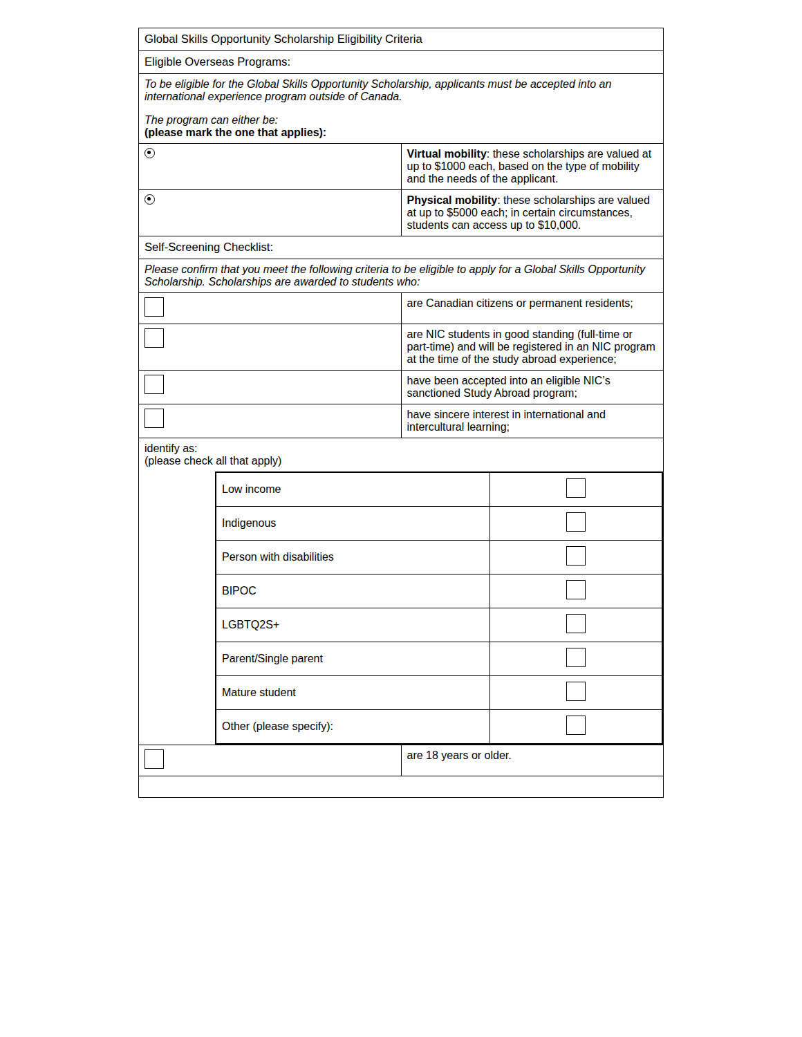| Global Skills Opportunity Scholarship Eligibility Criteria |
| Eligible Overseas Programs: |
| To be eligible for the Global Skills Opportunity Scholarship, applicants must be accepted into an international experience program outside of Canada. The program can either be: (please mark the one that applies): |
| | Virtual mobility : these scholarships are valued at up to $1000 each, based on the type of mobility and the needs of the applicant. |
| | Physical mobility : these scholarships are valued at up to $5000 each; in certain circumstances, students can access up to $10,000. |
| Self-Screening Checklist: |
| Please confirm that you meet the following criteria to be eligible to apply for a Global Skills Opportunity Scholarship. Scholarships are awarded to students who: |
| | are Canadian citizens or permanent residents; |
| | are NIC students in good standing (full-time or part-time) and will be registered in an NIC program at the time of the study abroad experience; |
| | have been accepted into an eligible NIC’s sanctioned Study Abroad program; |
| | have sincere interest in international and intercultural learning; |
| identify as: (please check all that apply) / / / Low income / / / Indigenous / / / Person with disabilities / / / BIPOC / / / LGBTQ2S+ / / / Parent/Single parent / / / Mature student / / / Other (please specify): / / / |
| | are 18 years or older. |